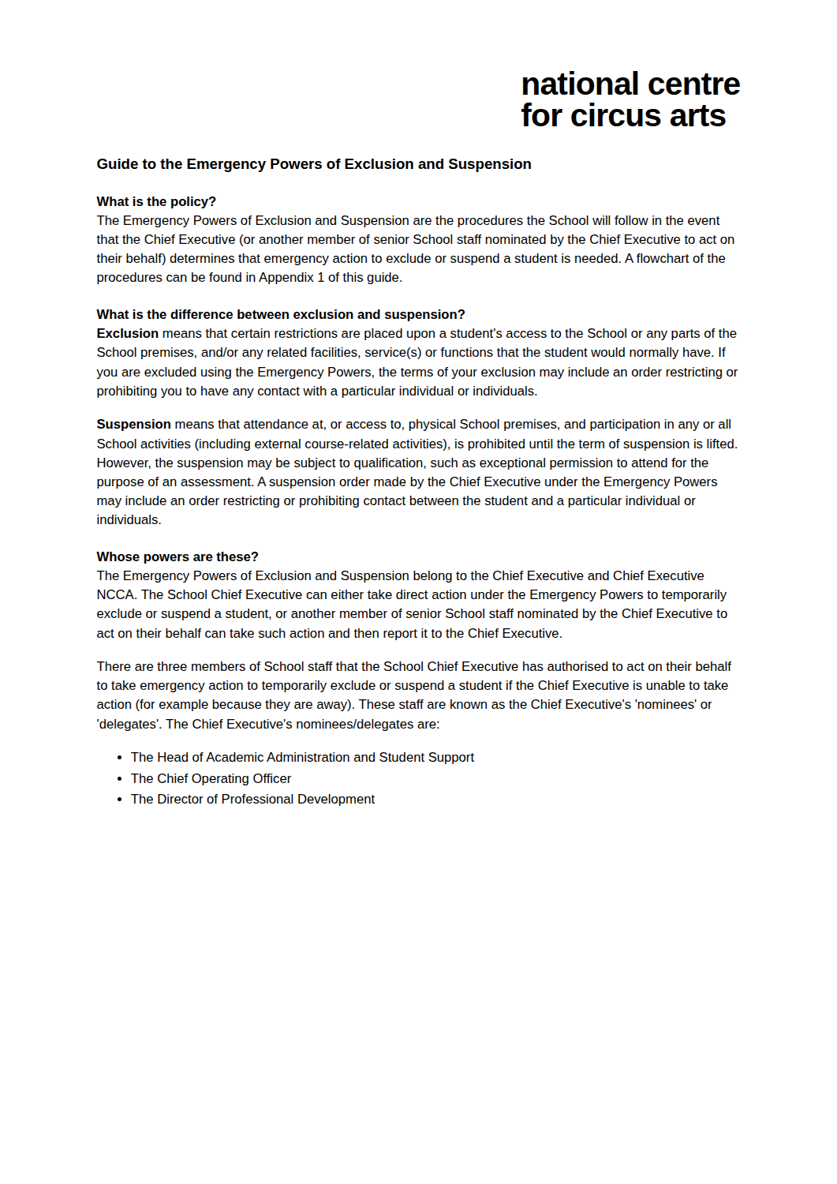national centre
for circus arts
Guide to the Emergency Powers of Exclusion and Suspension
What is the policy?
The Emergency Powers of Exclusion and Suspension are the procedures the School will follow in the event that the Chief Executive (or another member of senior School staff nominated by the Chief Executive to act on their behalf) determines that emergency action to exclude or suspend a student is needed. A flowchart of the procedures can be found in Appendix 1 of this guide.
What is the difference between exclusion and suspension?
Exclusion means that certain restrictions are placed upon a student's access to the School or any parts of the School premises, and/or any related facilities, service(s) or functions that the student would normally have. If you are excluded using the Emergency Powers, the terms of your exclusion may include an order restricting or prohibiting you to have any contact with a particular individual or individuals.
Suspension means that attendance at, or access to, physical School premises, and participation in any or all School activities (including external course-related activities), is prohibited until the term of suspension is lifted. However, the suspension may be subject to qualification, such as exceptional permission to attend for the purpose of an assessment. A suspension order made by the Chief Executive under the Emergency Powers may include an order restricting or prohibiting contact between the student and a particular individual or individuals.
Whose powers are these?
The Emergency Powers of Exclusion and Suspension belong to the Chief Executive and Chief Executive NCCA. The School Chief Executive can either take direct action under the Emergency Powers to temporarily exclude or suspend a student, or another member of senior School staff nominated by the Chief Executive to act on their behalf can take such action and then report it to the Chief Executive.
There are three members of School staff that the School Chief Executive has authorised to act on their behalf to take emergency action to temporarily exclude or suspend a student if the Chief Executive is unable to take action (for example because they are away). These staff are known as the Chief Executive's 'nominees' or 'delegates'. The Chief Executive's nominees/delegates are:
The Head of Academic Administration and Student Support
The Chief Operating Officer
The Director of Professional Development